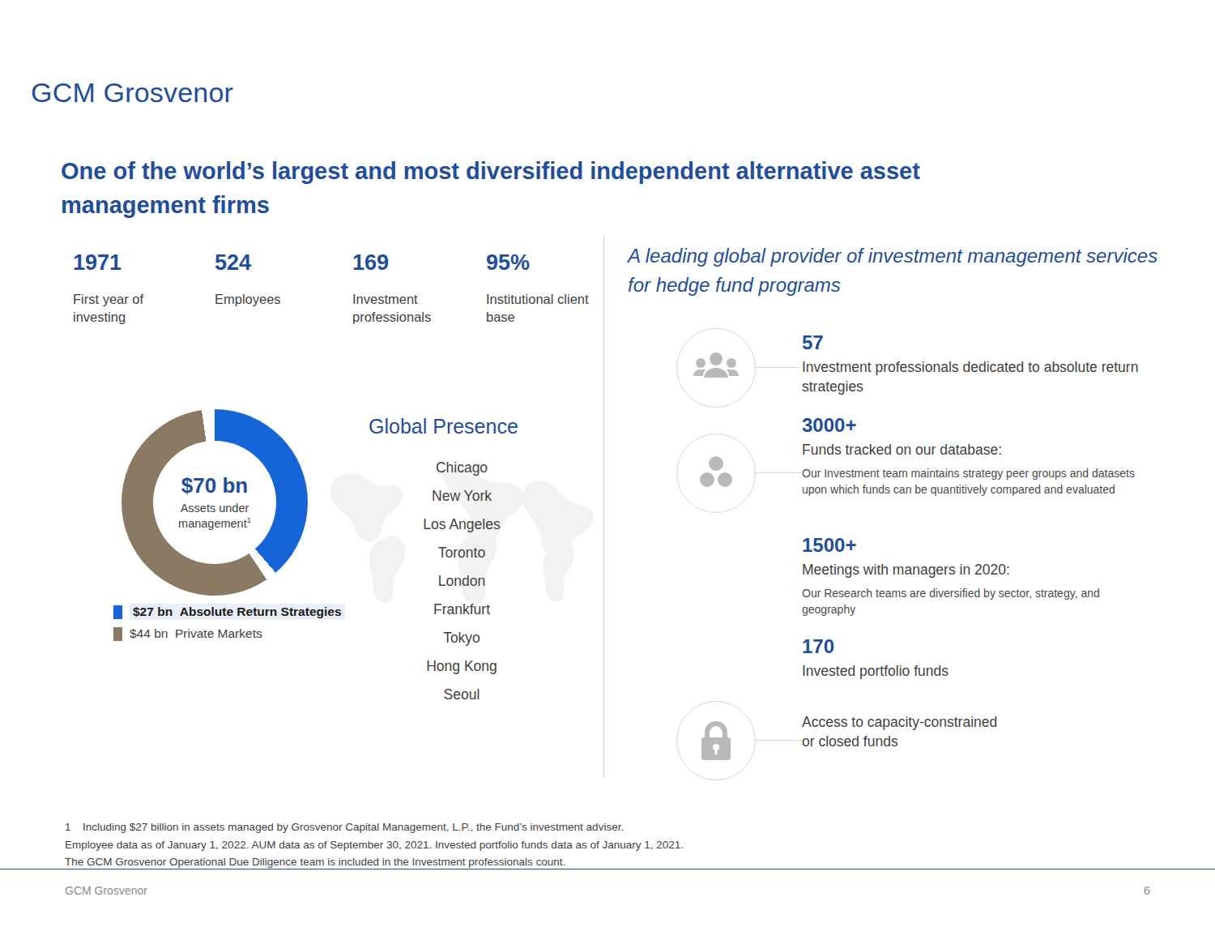GCM Grosvenor
One of the world’s largest and most diversified independent alternative asset management firms
1971
First year of investing
524
Employees
169
Investment professionals
95%
Institutional client base
$70 bn
Assets under management1
$27 bn Absolute Return Strategies
$44 bn Private Markets
Global Presence
Chicago
New York
Los Angeles
Toronto
London
Frankfurt
Tokyo
Hong Kong
Seoul
A leading global provider of investment management services for hedge fund programs
57
Investment professionals dedicated to absolute return strategies
3000+
Funds tracked on our database:
Our Investment team maintains strategy peer groups and datasets upon which funds can be quantitively compared and evaluated
1500+
Meetings with managers in 2020:
Our Research teams are diversified by sector, strategy, and geography
170
Invested portfolio funds
Access to capacity-constrained
or closed funds
1
Including $27 billion in assets managed by Grosvenor Capital Management, L.P., the Fund’s investment adviser.
Employee data as of January 1, 2022. AUM data as of September 30, 2021. Invested portfolio funds data as of January 1, 2021.
The GCM Grosvenor Operational Due Diligence team is included in the Investment professionals count.
GCM Grosvenor
6